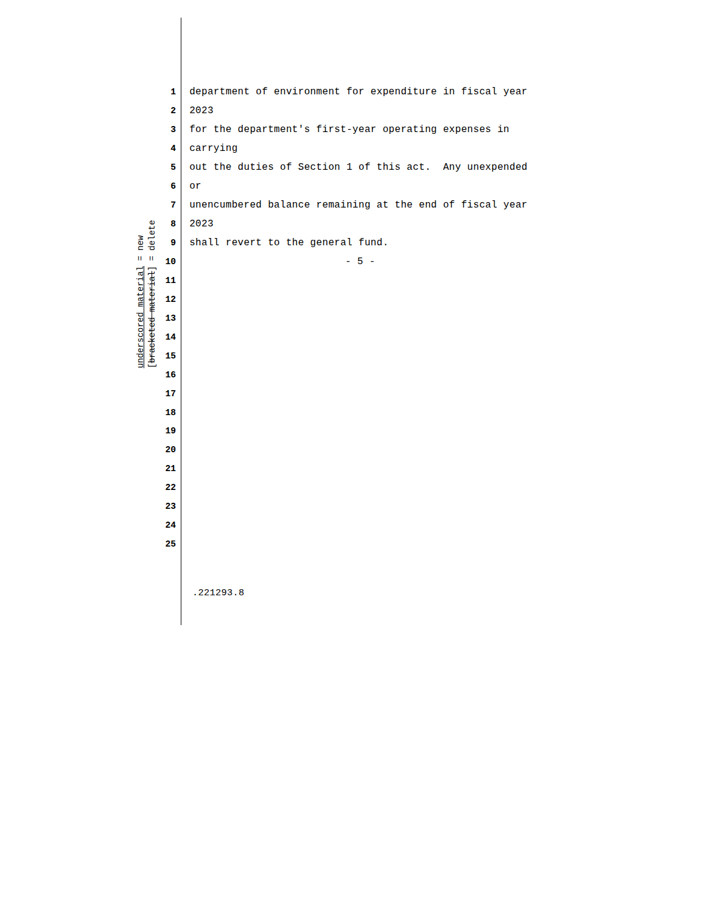underscored material = new [bracketed material] = delete
1
2
3
4
5
6
7
8
9
10
11
12
13
14
15
16
17
18
19
20
21
22
23
24
25
department of environment for expenditure in fiscal year 2023
for the department's first-year operating expenses in carrying
out the duties of Section 1 of this act. Any unexpended or
unencumbered balance remaining at the end of fiscal year 2023
shall revert to the general fund.
- 5 -
.221293.8